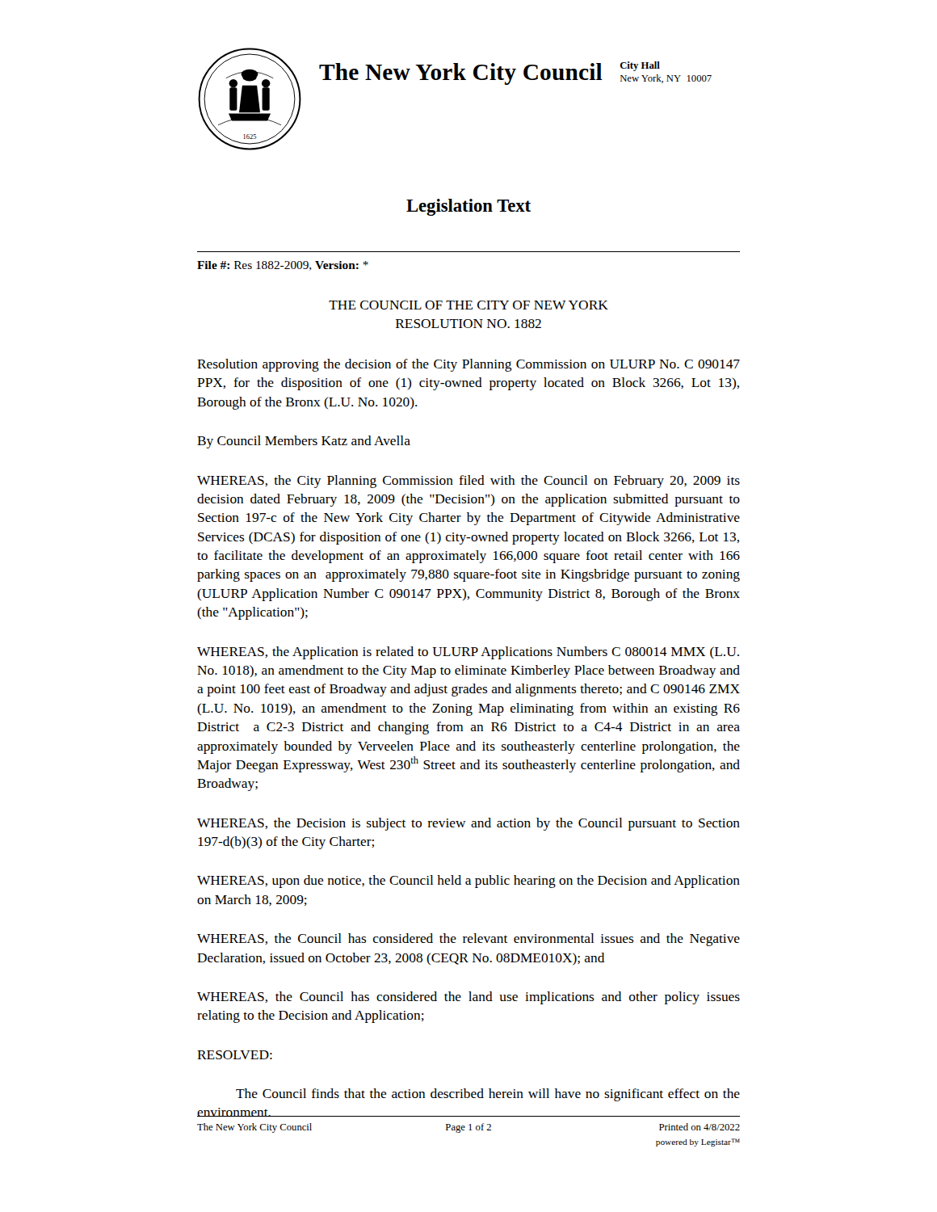The New York City Council
City Hall
New York, NY 10007
Legislation Text
File #: Res 1882-2009, Version: *
THE COUNCIL OF THE CITY OF NEW YORK
RESOLUTION NO. 1882
Resolution approving the decision of the City Planning Commission on ULURP No. C 090147 PPX, for the disposition of one (1) city-owned property located on Block 3266, Lot 13), Borough of the Bronx (L.U. No. 1020).
By Council Members Katz and Avella
WHEREAS, the City Planning Commission filed with the Council on February 20, 2009 its decision dated February 18, 2009 (the "Decision") on the application submitted pursuant to Section 197-c of the New York City Charter by the Department of Citywide Administrative Services (DCAS) for disposition of one (1) city-owned property located on Block 3266, Lot 13, to facilitate the development of an approximately 166,000 square foot retail center with 166 parking spaces on an approximately 79,880 square-foot site in Kingsbridge pursuant to zoning (ULURP Application Number C 090147 PPX), Community District 8, Borough of the Bronx (the "Application");
WHEREAS, the Application is related to ULURP Applications Numbers C 080014 MMX (L.U. No. 1018), an amendment to the City Map to eliminate Kimberley Place between Broadway and a point 100 feet east of Broadway and adjust grades and alignments thereto; and C 090146 ZMX (L.U. No. 1019), an amendment to the Zoning Map eliminating from within an existing R6 District a C2-3 District and changing from an R6 District to a C4-4 District in an area approximately bounded by Verveelen Place and its southeasterly centerline prolongation, the Major Deegan Expressway, West 230th Street and its southeasterly centerline prolongation, and Broadway;
WHEREAS, the Decision is subject to review and action by the Council pursuant to Section 197-d(b)(3) of the City Charter;
WHEREAS, upon due notice, the Council held a public hearing on the Decision and Application on March 18, 2009;
WHEREAS, the Council has considered the relevant environmental issues and the Negative Declaration, issued on October 23, 2008 (CEQR No. 08DME010X); and
WHEREAS, the Council has considered the land use implications and other policy issues relating to the Decision and Application;
RESOLVED:
The Council finds that the action described herein will have no significant effect on the environment.
The New York City Council
Page 1 of 2
Printed on 4/8/2022
powered by Legistar™